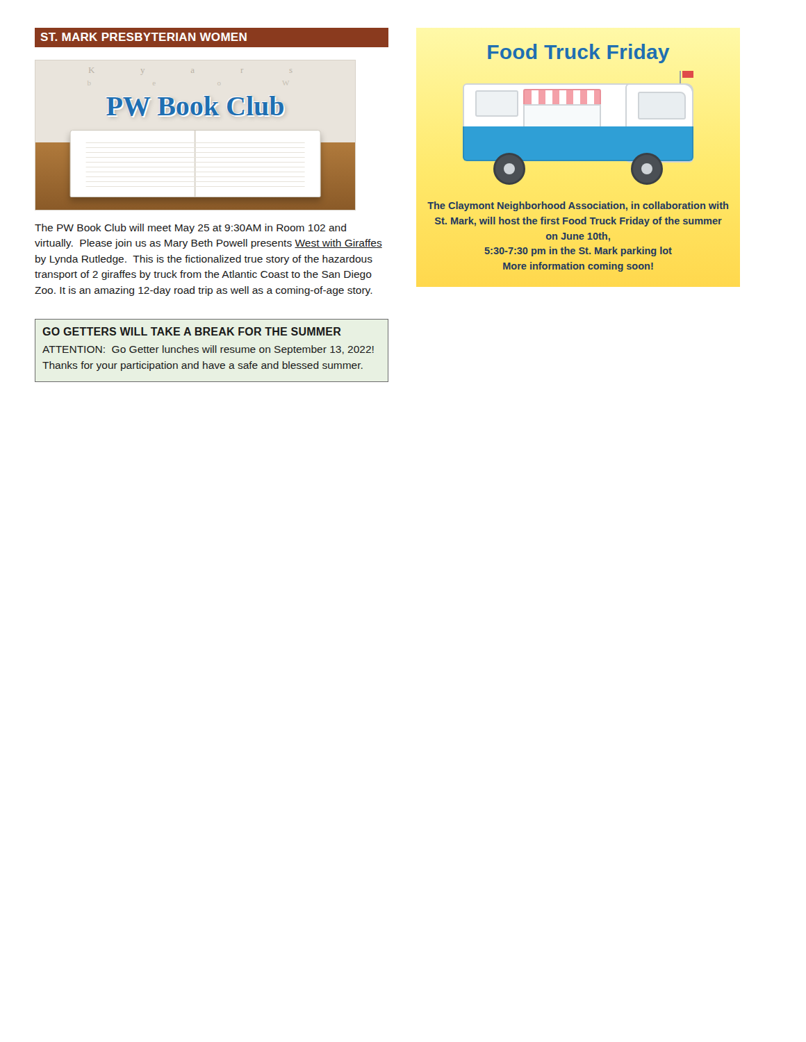ST. MARK PRESBYTERIAN WOMEN
K y a r s
b e o W
PW Book Club
The PW Book Club will meet May 25 at 9:30AM in Room 102 and virtually. Please join us as Mary Beth Powell presents West with Giraffes by Lynda Rutledge. This is the fictionalized true story of the hazardous transport of 2 giraffes by truck from the Atlantic Coast to the San Diego Zoo. It is an amazing 12-day road trip as well as a coming-of-age story.
GO GETTERS WILL TAKE A BREAK FOR THE SUMMER
ATTENTION: Go Getter lunches will resume on September 13, 2022! Thanks for your participation and have a safe and blessed summer.
Food Truck Friday
The Claymont Neighborhood Association, in collaboration with St. Mark, will host the first Food Truck Friday of the summer on June 10th,
5:30-7:30 pm in the St. Mark parking lot
More information coming soon!